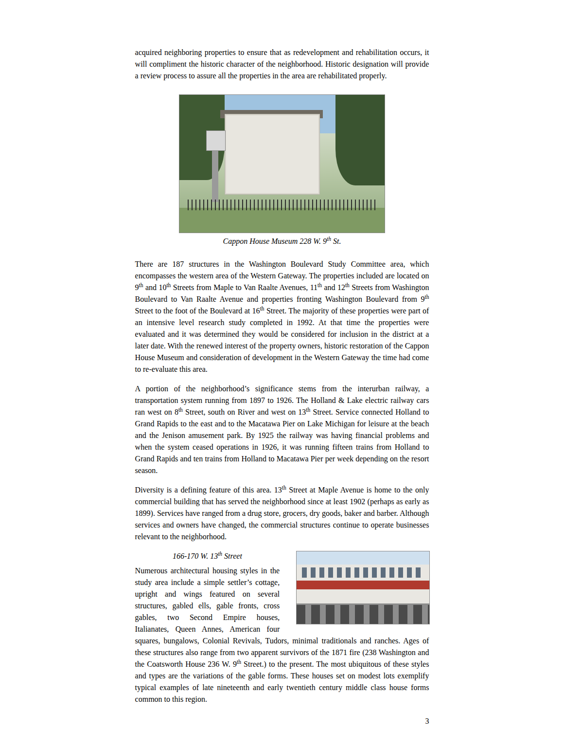acquired neighboring properties to ensure that as redevelopment and rehabilitation occurs, it will compliment the historic character of the neighborhood. Historic designation will provide a review process to assure all the properties in the area are rehabilitated properly.
Cappon House Museum 228 W. 9th St.
There are 187 structures in the Washington Boulevard Study Committee area, which encompasses the western area of the Western Gateway. The properties included are located on 9th and 10th Streets from Maple to Van Raalte Avenues, 11th and 12th Streets from Washington Boulevard to Van Raalte Avenue and properties fronting Washington Boulevard from 9th Street to the foot of the Boulevard at 16th Street. The majority of these properties were part of an intensive level research study completed in 1992. At that time the properties were evaluated and it was determined they would be considered for inclusion in the district at a later date. With the renewed interest of the property owners, historic restoration of the Cappon House Museum and consideration of development in the Western Gateway the time had come to re-evaluate this area.
A portion of the neighborhood’s significance stems from the interurban railway, a transportation system running from 1897 to 1926. The Holland & Lake electric railway cars ran west on 8th Street, south on River and west on 13th Street. Service connected Holland to Grand Rapids to the east and to the Macatawa Pier on Lake Michigan for leisure at the beach and the Jenison amusement park. By 1925 the railway was having financial problems and when the system ceased operations in 1926, it was running fifteen trains from Holland to Grand Rapids and ten trains from Holland to Macatawa Pier per week depending on the resort season.
Diversity is a defining feature of this area. 13th Street at Maple Avenue is home to the only commercial building that has served the neighborhood since at least 1902 (perhaps as early as 1899). Services have ranged from a drug store, grocers, dry goods, baker and barber. Although services and owners have changed, the commercial structures continue to operate businesses relevant to the neighborhood.
166-170 W. 13th Street
Numerous architectural housing styles in the study area include a simple settler’s cottage, upright and wings featured on several structures, gabled ells, gable fronts, cross gables, two Second Empire houses, Italianates, Queen Annes, American four squares, bungalows, Colonial Revivals, Tudors, minimal traditionals and ranches. Ages of these structures also range from two apparent survivors of the 1871 fire (238 Washington and the Coatsworth House 236 W. 9th Street.) to the present. The most ubiquitous of these styles and types are the variations of the gable forms. These houses set on modest lots exemplify typical examples of late nineteenth and early twentieth century middle class house forms common to this region.
3